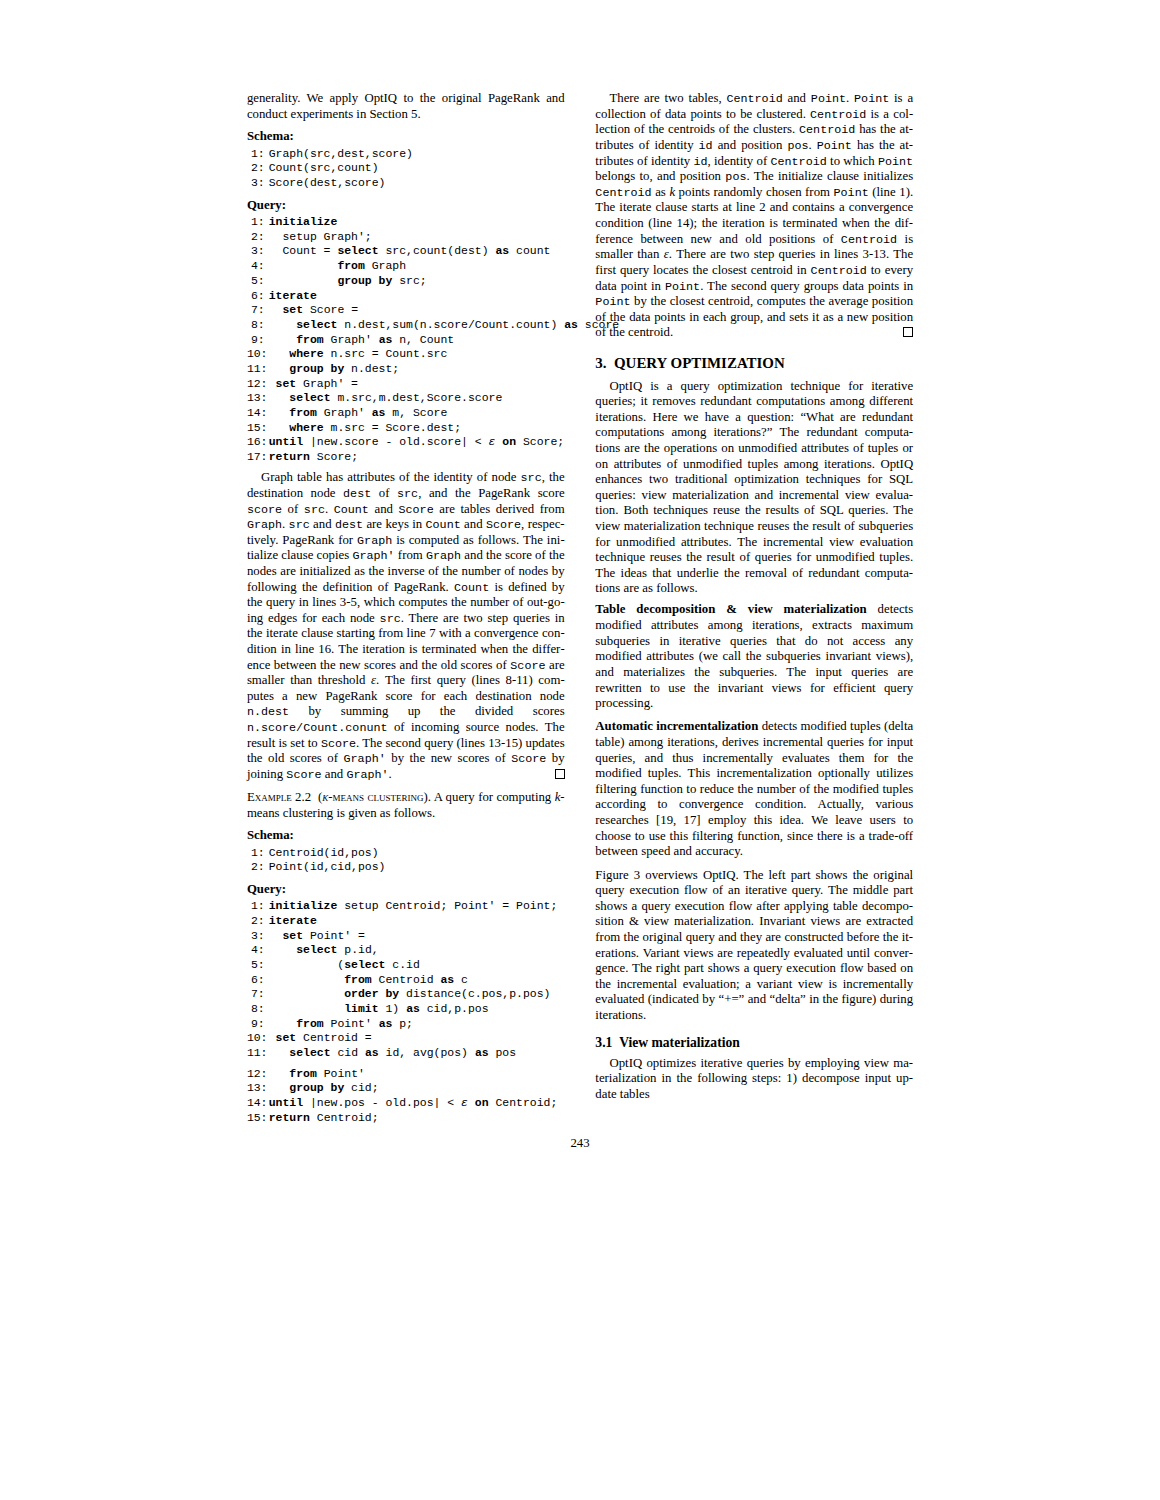generality. We apply OptIQ to the original PageRank and conduct experiments in Section 5.
Schema:
1: Graph(src,dest,score)
2: Count(src,count)
3: Score(dest,score)
Query:
1: initialize
2: setup Graph';
3: Count = select src,count(dest) as count
4: from Graph
5: group by src;
6: iterate
7: set Score =
8: select n.dest,sum(n.score/Count.count) as score
9: from Graph' as n, Count
10: where n.src = Count.src
11: group by n.dest;
12: set Graph' =
13: select m.src,m.dest,Score.score
14: from Graph' as m, Score
15: where m.src = Score.dest;
16: until |new.score - old.score| < ε on Score;
17: return Score;
Graph table has attributes of the identity of node src, the destination node dest of src, and the PageRank score score of src. Count and Score are tables derived from Graph. src and dest are keys in Count and Score, respectively. PageRank for Graph is computed as follows. The initialize clause copies Graph′ from Graph and the score of the nodes are initialized as the inverse of the number of nodes by following the definition of PageRank. Count is defined by the query in lines 3-5, which computes the number of out-going edges for each node src. There are two step queries in the iterate clause starting from line 7 with a convergence condition in line 16. The iteration is terminated when the difference between the new scores and the old scores of Score are smaller than threshold ε. The first query (lines 8-11) computes a new PageRank score for each destination node n.dest by summing up the divided scores n.score/Count.conunt of incoming source nodes. The result is set to Score. The second query (lines 13-15) updates the old scores of Graph′ by the new scores of Score by joining Score and Graph′.
Example 2.2 (k-means clustering). A query for computing k-means clustering is given as follows.
Schema:
1: Centroid(id,pos)
2: Point(id,cid,pos)
Query:
1: initialize setup Centroid; Point' = Point;
2: iterate
3: set Point' =
4: select p.id,
5: (select c.id
6: from Centroid as c
7: order by distance(c.pos,p.pos)
8: limit 1) as cid,p.pos
9: from Point' as p;
10: set Centroid =
11: select cid as id, avg(pos) as pos
12: from Point'
13: group by cid;
14: until |new.pos - old.pos| < ε on Centroid;
15: return Centroid;
There are two tables, Centroid and Point. Point is a collection of data points to be clustered. Centroid is a collection of the centroids of the clusters. Centroid has the attributes of identity id and position pos. Point has the attributes of identity id, identity of Centroid to which Point belongs to, and position pos. The initialize clause initializes Centroid as k points randomly chosen from Point (line 1). The iterate clause starts at line 2 and contains a convergence condition (line 14); the iteration is terminated when the difference between new and old positions of Centroid is smaller than ε. There are two step queries in lines 3-13. The first query locates the closest centroid in Centroid to every data point in Point. The second query groups data points in Point by the closest centroid, computes the average position of the data points in each group, and sets it as a new position of the centroid.
3. QUERY OPTIMIZATION
OptIQ is a query optimization technique for iterative queries; it removes redundant computations among different iterations. Here we have a question: “What are redundant computations among iterations?” The redundant computations are the operations on unmodified attributes of tuples or on attributes of unmodified tuples among iterations. OptIQ enhances two traditional optimization techniques for SQL queries: view materialization and incremental view evaluation. Both techniques reuse the results of SQL queries. The view materialization technique reuses the result of subqueries for unmodified attributes. The incremental view evaluation technique reuses the result of queries for unmodified tuples. The ideas that underlie the removal of redundant computations are as follows.
Table decomposition & view materialization detects modified attributes among iterations, extracts maximum subqueries in iterative queries that do not access any modified attributes (we call the subqueries invariant views), and materializes the subqueries. The input queries are rewritten to use the invariant views for efficient query processing.
Automatic incrementalization detects modified tuples (delta table) among iterations, derives incremental queries for input queries, and thus incrementally evaluates them for the modified tuples. This incrementalization optionally utilizes filtering function to reduce the number of the modified tuples according to convergence condition. Actually, various researches [19, 17] employ this idea. We leave users to choose to use this filtering function, since there is a trade-off between speed and accuracy.
Figure 3 overviews OptIQ. The left part shows the original query execution flow of an iterative query. The middle part shows a query execution flow after applying table decomposition & view materialization. Invariant views are extracted from the original query and they are constructed before the iterations. Variant views are repeatedly evaluated until convergence. The right part shows a query execution flow based on the incremental evaluation; a variant view is incrementally evaluated (indicated by “+=” and “delta” in the figure) during iterations.
3.1 View materialization
OptIQ optimizes iterative queries by employing view materialization in the following steps: 1) decompose input update tables
243